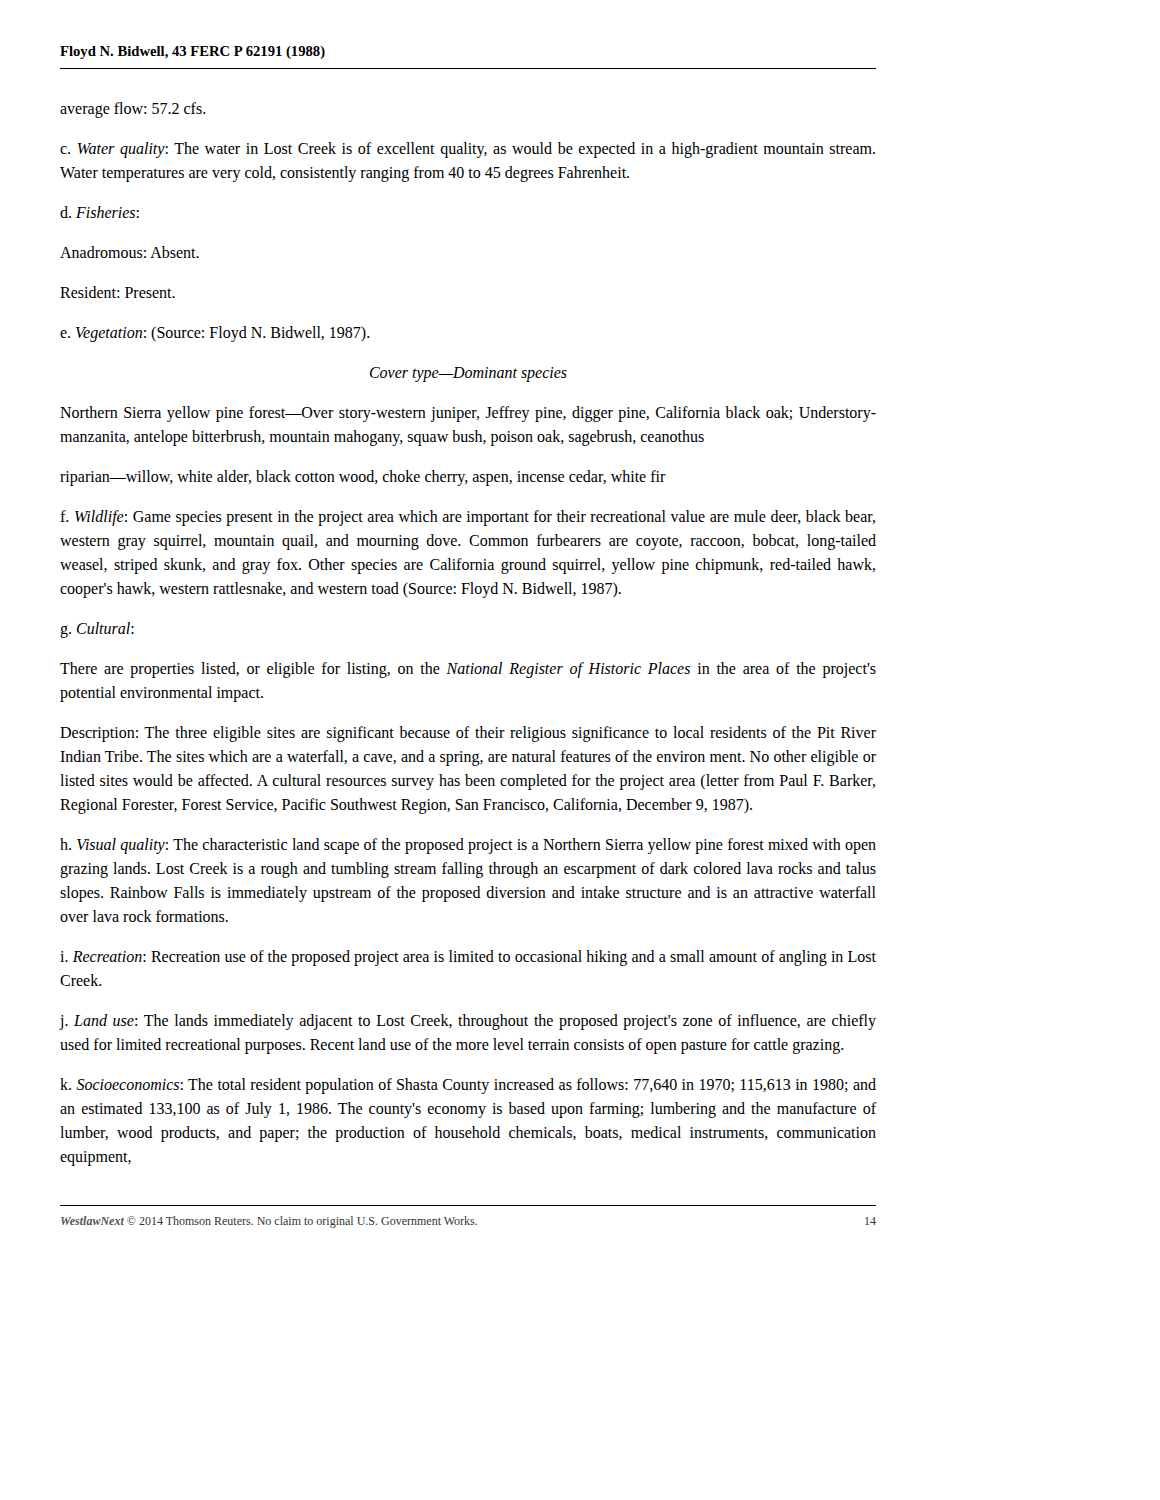Floyd N. Bidwell, 43 FERC P 62191 (1988)
average flow: 57.2 cfs.
c. Water quality: The water in Lost Creek is of excellent quality, as would be expected in a high-gradient mountain stream. Water temperatures are very cold, consistently ranging from 40 to 45 degrees Fahrenheit.
d. Fisheries:
Anadromous: Absent.
Resident: Present.
e. Vegetation: (Source: Floyd N. Bidwell, 1987).
Cover type—Dominant species
Northern Sierra yellow pine forest—Over story-western juniper, Jeffrey pine, digger pine, California black oak; Understory-manzanita, antelope bitterbrush, mountain mahogany, squaw bush, poison oak, sagebrush, ceanothus
riparian—willow, white alder, black cotton wood, choke cherry, aspen, incense cedar, white fir
f. Wildlife: Game species present in the project area which are important for their recreational value are mule deer, black bear, western gray squirrel, mountain quail, and mourning dove. Common furbearers are coyote, raccoon, bobcat, long-tailed weasel, striped skunk, and gray fox. Other species are California ground squirrel, yellow pine chipmunk, red-tailed hawk, cooper's hawk, western rattlesnake, and western toad (Source: Floyd N. Bidwell, 1987).
g. Cultural:
There are properties listed, or eligible for listing, on the National Register of Historic Places in the area of the project's potential environmental impact.
Description: The three eligible sites are significant because of their religious significance to local residents of the Pit River Indian Tribe. The sites which are a waterfall, a cave, and a spring, are natural features of the environ ment. No other eligible or listed sites would be affected. A cultural resources survey has been completed for the project area (letter from Paul F. Barker, Regional Forester, Forest Service, Pacific Southwest Region, San Francisco, California, December 9, 1987).
h. Visual quality: The characteristic land scape of the proposed project is a Northern Sierra yellow pine forest mixed with open grazing lands. Lost Creek is a rough and tumbling stream falling through an escarpment of dark colored lava rocks and talus slopes. Rainbow Falls is immediately upstream of the proposed diversion and intake structure and is an attractive waterfall over lava rock formations.
i. Recreation: Recreation use of the proposed project area is limited to occasional hiking and a small amount of angling in Lost Creek.
j. Land use: The lands immediately adjacent to Lost Creek, throughout the proposed project's zone of influence, are chiefly used for limited recreational purposes. Recent land use of the more level terrain consists of open pasture for cattle grazing.
k. Socioeconomics: The total resident population of Shasta County increased as follows: 77,640 in 1970; 115,613 in 1980; and an estimated 133,100 as of July 1, 1986. The county's economy is based upon farming; lumbering and the manufacture of lumber, wood products, and paper; the production of household chemicals, boats, medical instruments, communication equipment,
WestlawNext © 2014 Thomson Reuters. No claim to original U.S. Government Works.
14